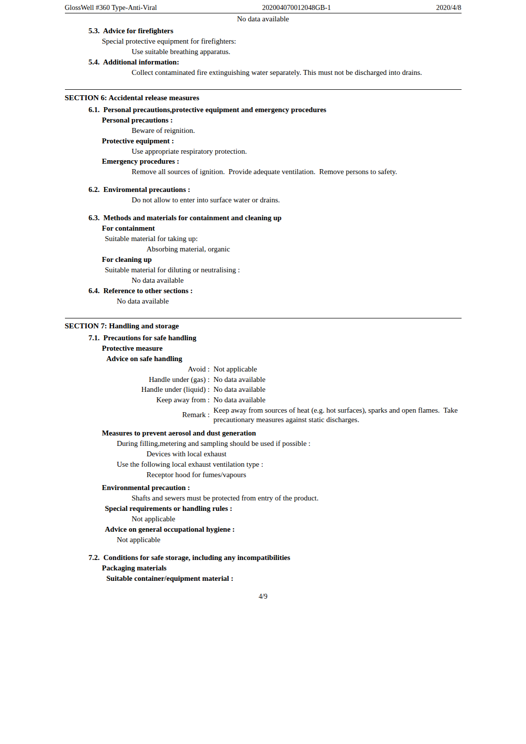GlossWell #360 Type-Anti-Viral
202004070012048GB-1
2020/4/8
No data available
5.3. Advice for firefighters
Special protective equipment for firefighters:
Use suitable breathing apparatus.
5.4. Additional information:
Collect contaminated fire extinguishing water separately. This must not be discharged into drains.
SECTION 6: Accidental release measures
6.1. Personal precautions,protective equipment and emergency procedures
Personal precautions :
Beware of reignition.
Protective equipment :
Use appropriate respiratory protection.
Emergency procedures :
Remove all sources of ignition. Provide adequate ventilation. Remove persons to safety.
6.2. Enviromental precautions :
Do not allow to enter into surface water or drains.
6.3. Methods and materials for containment and cleaning up
For containment
Suitable material for taking up:
Absorbing material, organic
For cleaning up
Suitable material for diluting or neutralising :
No data available
6.4. Reference to other sections :
No data available
SECTION 7: Handling and storage
7.1. Precautions for safe handling
Protective measure
Advice on safe handling
Avoid :
Not applicable
Handle under (gas) :
No data available
Handle under (liquid) :
No data available
Keep away from :
No data available
Remark :
Keep away from sources of heat (e.g. hot surfaces), sparks and open flames. Take precautionary measures against static discharges.
Measures to prevent aerosol and dust generation
During filling,metering and sampling should be used if possible :
Devices with local exhaust
Use the following local exhaust ventilation type :
Receptor hood for fumes/vapours
Environmental precaution :
Shafts and sewers must be protected from entry of the product.
Special requirements or handling rules :
Not applicable
Advice on general occupational hygiene :
Not applicable
7.2. Conditions for safe storage, including any incompatibilities
Packaging materials
Suitable container/equipment material :
4/9